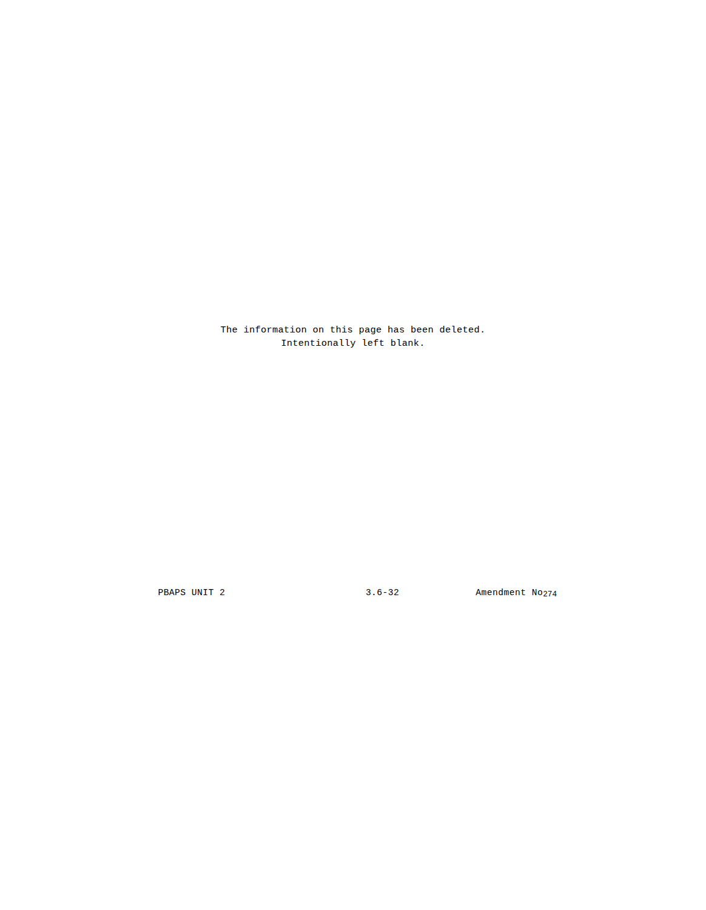The information on this page has been deleted.
Intentionally left blank.
PBAPS UNIT 2 3.6-32 Amendment No274